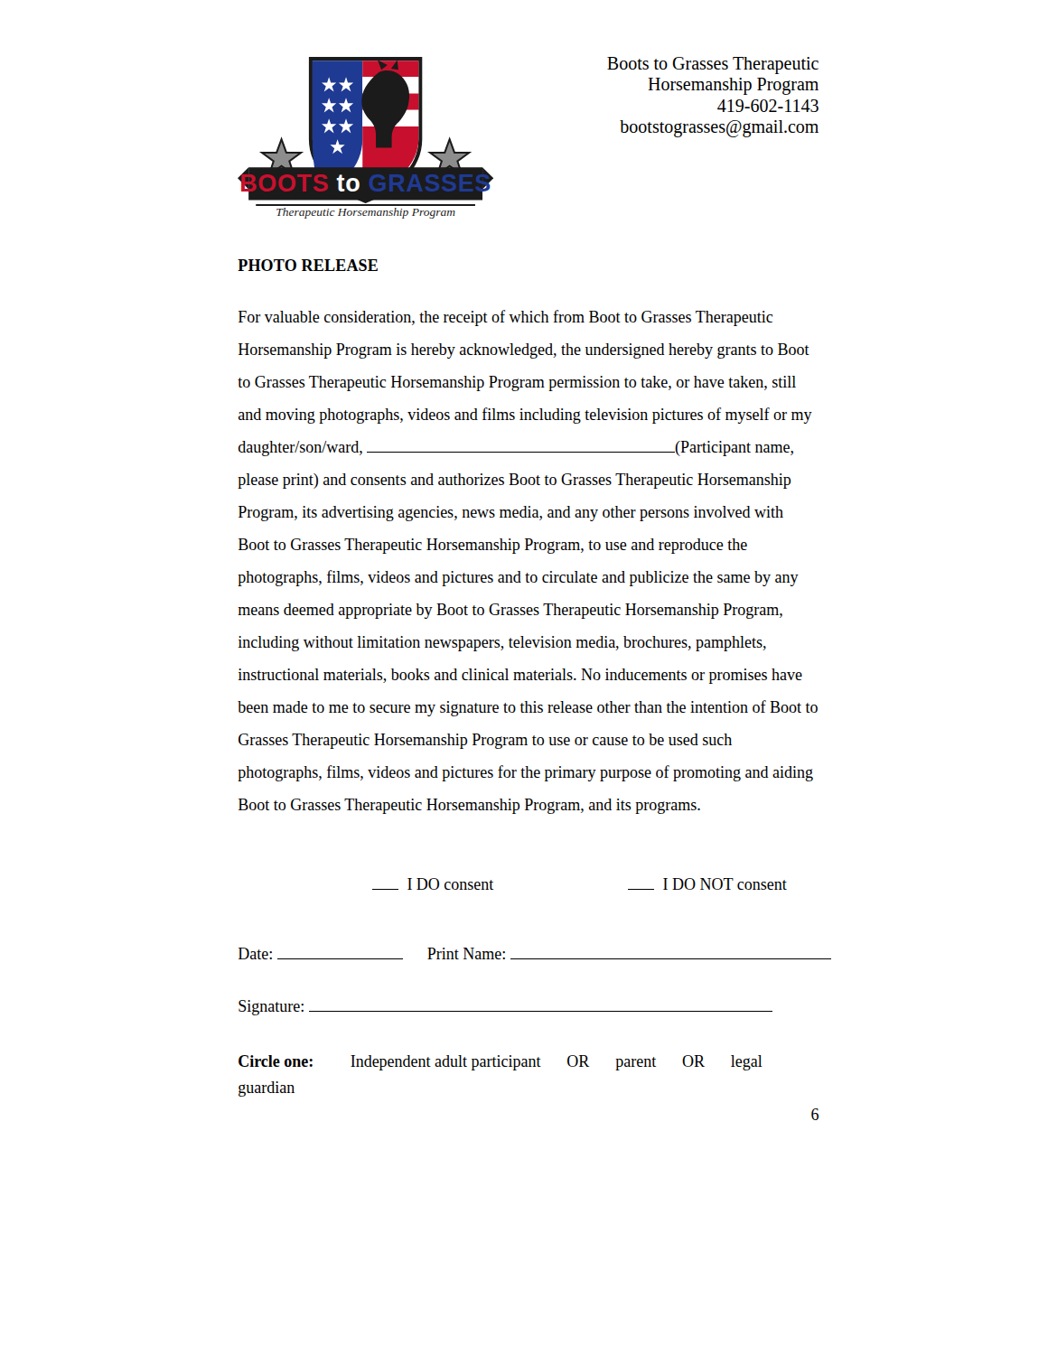BOOTS to GRASSES Therapeutic Horsemanship Program
Boots to Grasses Therapeutic
Horsemanship Program
419-602-1143
bootstograsses@gmail.com
PHOTO RELEASE
For valuable consideration, the receipt of which from Boot to Grasses Therapeutic Horsemanship Program is hereby acknowledged, the undersigned hereby grants to Boot to Grasses Therapeutic Horsemanship Program permission to take, or have taken, still and moving photographs, videos and films including television pictures of myself or my daughter/son/ward, (Participant name, please print) and consents and authorizes Boot to Grasses Therapeutic Horsemanship Program, its advertising agencies, news media, and any other persons involved with Boot to Grasses Therapeutic Horsemanship Program, to use and reproduce the photographs, films, videos and pictures and to circulate and publicize the same by any means deemed appropriate by Boot to Grasses Therapeutic Horsemanship Program, including without limitation newspapers, television media, brochures, pamphlets, instructional materials, books and clinical materials. No inducements or promises have been made to me to secure my signature to this release other than the intention of Boot to Grasses Therapeutic Horsemanship Program to use or cause to be used such photographs, films, videos and pictures for the primary purpose of promoting and aiding Boot to Grasses Therapeutic Horsemanship Program, and its programs.
I DO consent I DO NOT consent
Date: Print Name:
Signature:
Circle one: Independent adult participant OR parent OR legal guardian
6